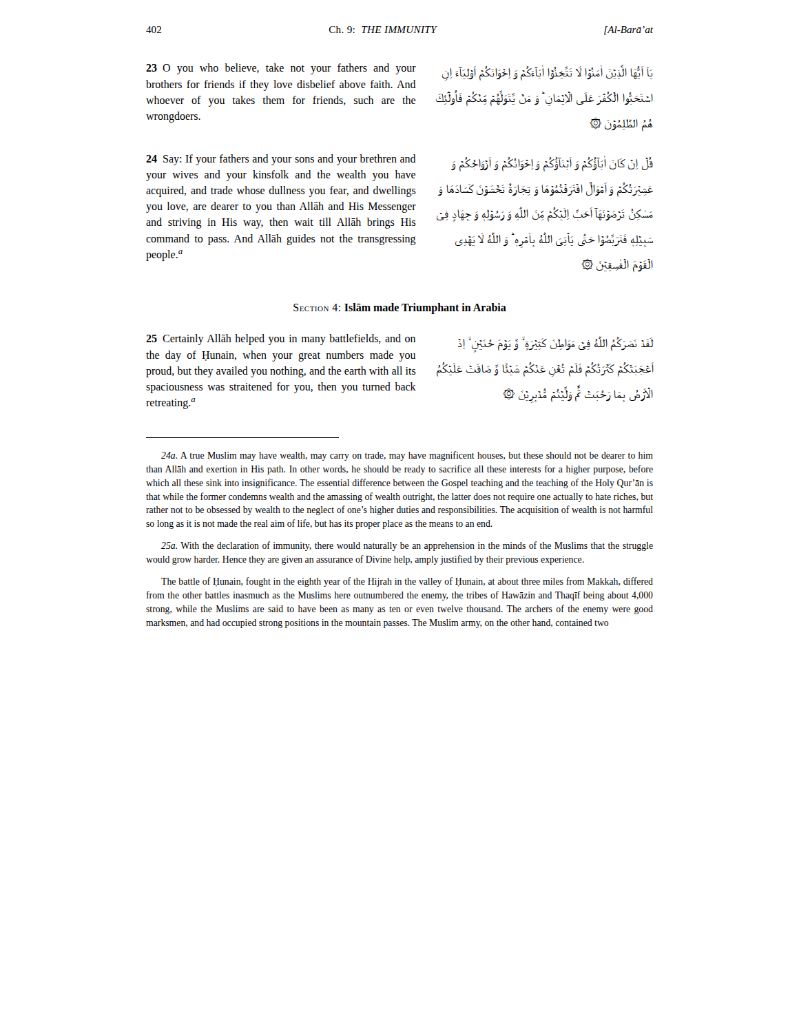402 Ch. 9: The Immunity [Al-Barā’at
23 O you who believe, take not your fathers and your brothers for friends if they love disbelief above faith. And whoever of you takes them for friends, such are the wrongdoers.
يَاۤ اَيُّهَا الَّذِيۡنَ اٰمَنُوۡا لَا تَتَّخِذُوۡۤا اٰبَآءَكُمۡ وَ اِخۡوَانَكُمۡ اَوۡلِيَآءَ اِنِ اسۡتَحَبُّوا الۡكُفۡرَ عَلَى الۡاِيۡمَانِ ؕ وَ مَنۡ يَّتَوَلَّهُمۡ مِّنۡكُمۡ فَاُولٰٓئِكَ هُمُ الظّٰلِمُوۡنَ ۞
24 Say: If your fathers and your sons and your brethren and your wives and your kinsfolk and the wealth you have acquired, and trade whose dullness you fear, and dwellings you love, are dearer to you than Allāh and His Messenger and striving in His way, then wait till Allāh brings His command to pass. And Allāh guides not the transgressing people.a
قُلۡ اِنۡ كَانَ اٰبَآؤُكُمۡ وَ اَبۡنَآؤُكُمۡ وَ اِخۡوَانُكُمۡ وَ اَزۡوَاجُكُمۡ وَ عَشِيۡرَتُكُمۡ وَ اَمۡوَالٌ اقۡتَرَفۡتُمُوۡهَا وَ تِجَارَةٌ تَخۡشَوۡنَ كَسَادَهَا وَ مَسٰكِنُ تَرۡضَوۡنَهَآ اَحَبَّ اِلَيۡكُمۡ مِّنَ اللّٰهِ وَ رَسُوۡلِهٖ وَ جِهَادٍ فِىۡ سَبِيۡلِهٖ فَتَرَبَّصُوۡا حَتّٰى يَاۡتِىَ اللّٰهُ بِاَمۡرِهٖ ؕ وَ اللّٰهُ لَا يَهۡدِى الۡقَوۡمَ الۡفٰسِقِيۡنَ ۞
Section 4: Islām made Triumphant in Arabia
25 Certainly Allāh helped you in many battlefields, and on the day of Ḥunain, when your great numbers made you proud, but they availed you nothing, and the earth with all its spaciousness was straitened for you, then you turned back retreating.a
لَقَدۡ نَصَرَكُمُ اللّٰهُ فِىۡ مَوَاطِنَ كَثِيۡرَةٍ ۙ وَّ يَوۡمَ حُنَيۡنٍ ۙ اِذۡ اَعۡجَبَتۡكُمۡ كَثۡرَتُكُمۡ فَلَمۡ تُغۡنِ عَنۡكُمۡ شَيۡئًا وَّ ضَاقَتۡ عَلَيۡكُمُ الۡاَرۡضُ بِمَا رَحُبَتۡ ثُمَّ وَلَّيۡتُمۡ مُّدۡبِرِيۡنَ ۞
24a. A true Muslim may have wealth, may carry on trade, may have magnificent houses, but these should not be dearer to him than Allāh and exertion in His path. In other words, he should be ready to sacrifice all these interests for a higher purpose, before which all these sink into insignificance. The essential difference between the Gospel teaching and the teaching of the Holy Qur’ān is that while the former condemns wealth and the amassing of wealth outright, the latter does not require one actually to hate riches, but rather not to be obsessed by wealth to the neglect of one’s higher duties and responsibilities. The acquisition of wealth is not harmful so long as it is not made the real aim of life, but has its proper place as the means to an end.
25a. With the declaration of immunity, there would naturally be an apprehension in the minds of the Muslims that the struggle would grow harder. Hence they are given an assurance of Divine help, amply justified by their previous experience.
The battle of Ḥunain, fought in the eighth year of the Hijrah in the valley of Ḥunain, at about three miles from Makkah, differed from the other battles inasmuch as the Muslims here outnumbered the enemy, the tribes of Hawāzin and Thaqīf being about 4,000 strong, while the Muslims are said to have been as many as ten or even twelve thousand. The archers of the enemy were good marksmen, and had occupied strong positions in the mountain passes. The Muslim army, on the other hand, contained two